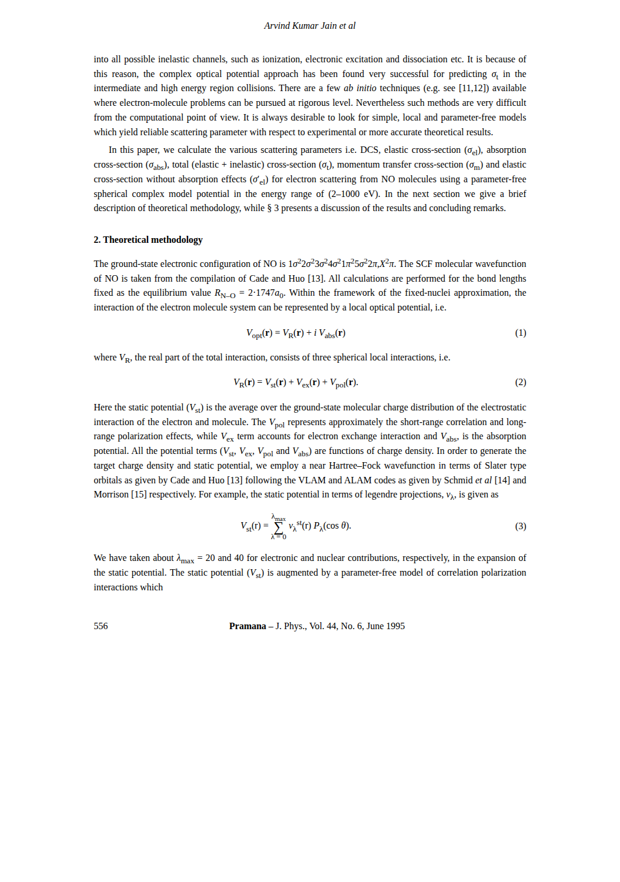Arvind Kumar Jain et al
into all possible inelastic channels, such as ionization, electronic excitation and dissociation etc. It is because of this reason, the complex optical potential approach has been found very successful for predicting σt in the intermediate and high energy region collisions. There are a few ab initio techniques (e.g. see [11,12]) available where electron-molecule problems can be pursued at rigorous level. Nevertheless such methods are very difficult from the computational point of view. It is always desirable to look for simple, local and parameter-free models which yield reliable scattering parameter with respect to experimental or more accurate theoretical results.
In this paper, we calculate the various scattering parameters i.e. DCS, elastic cross-section (σel), absorption cross-section (σabs), total (elastic + inelastic) cross-section (σt), momentum transfer cross-section (σm) and elastic cross-section without absorption effects (σ′el) for electron scattering from NO molecules using a parameter-free spherical complex model potential in the energy range of (2–1000 eV). In the next section we give a brief description of theoretical methodology, while § 3 presents a discussion of the results and concluding remarks.
2. Theoretical methodology
The ground-state electronic configuration of NO is 1σ22σ23σ24σ21π25σ22π,X2π. The SCF molecular wavefunction of NO is taken from the compilation of Cade and Huo [13]. All calculations are performed for the bond lengths fixed as the equilibrium value RN–O = 2·1747a0. Within the framework of the fixed-nuclei approximation, the interaction of the electron molecule system can be represented by a local optical potential, i.e.
Vopt(r) = VR(r) + i Vabs(r)
(1)
where VR, the real part of the total interaction, consists of three spherical local interactions, i.e.
VR(r) = Vst(r) + Vex(r) + Vpol(r).
(2)
Here the static potential (Vst) is the average over the ground-state molecular charge distribution of the electrostatic interaction of the electron and molecule. The Vpol represents approximately the short-range correlation and long-range polarization effects, while Vex term accounts for electron exchange interaction and Vabs, is the absorption potential. All the potential terms (Vst, Vex, Vpol and Vabs) are functions of charge density. In order to generate the target charge density and static potential, we employ a near Hartree–Fock wavefunction in terms of Slater type orbitals as given by Cade and Huo [13] following the VLAM and ALAM codes as given by Schmid et al [14] and Morrison [15] respectively. For example, the static potential in terms of legendre projections, vλ, is given as
Vst(r) = λmax ∑ λ = 0 vλst(r) Pλ(cos θ).
(3)
We have taken about λmax = 20 and 40 for electronic and nuclear contributions, respectively, in the expansion of the static potential. The static potential (Vst) is augmented by a parameter-free model of correlation polarization interactions which
556
Pramana – J. Phys., Vol. 44, No. 6, June 1995